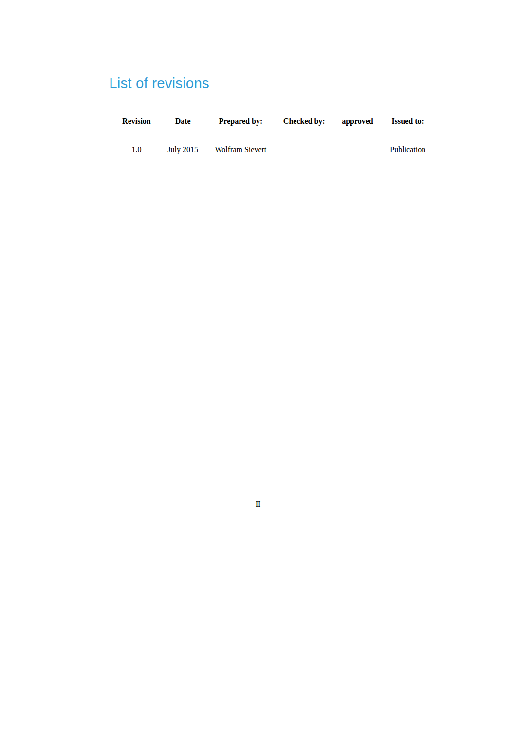List of revisions
| Revision | Date | Prepared by: | Checked by: | approved | Issued to: |
| --- | --- | --- | --- | --- | --- |
| 1.0 | July 2015 | Wolfram Sievert | | | Publication |
II